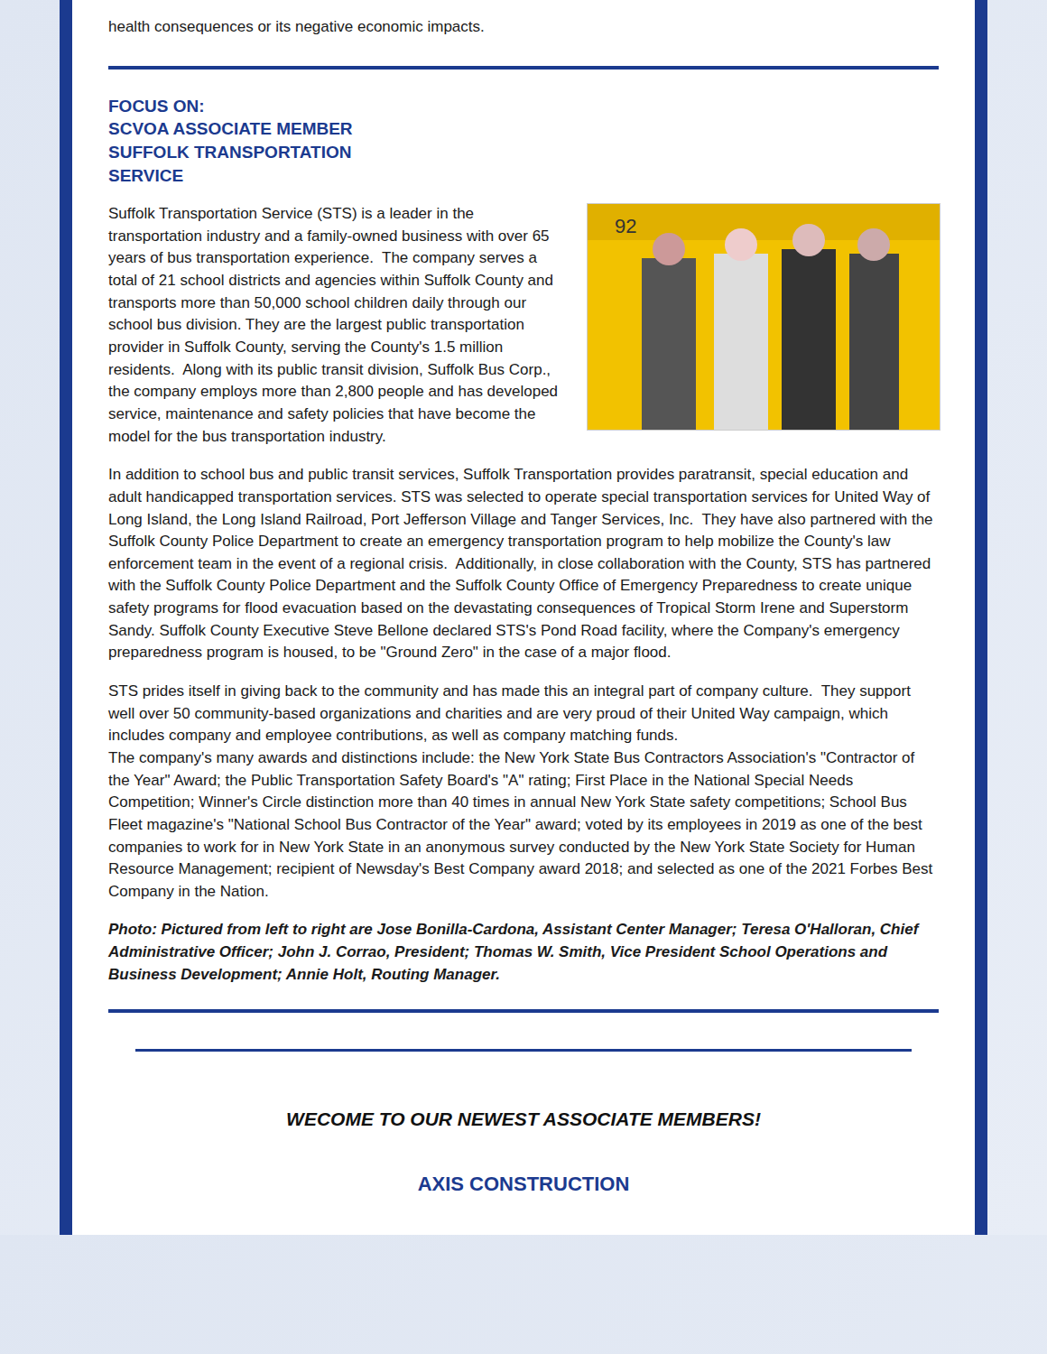health consequences or its negative economic impacts.
FOCUS ON:
SCVOA ASSOCIATE MEMBER
SUFFOLK TRANSPORTATION
SERVICE
Suffolk Transportation Service (STS) is a leader in the transportation industry and a family-owned business with over 65 years of bus transportation experience. The company serves a total of 21 school districts and agencies within Suffolk County and transports more than 50,000 school children daily through our school bus division. They are the largest public transportation provider in Suffolk County, serving the County's 1.5 million residents. Along with its public transit division, Suffolk Bus Corp., the company employs more than 2,800 people and has developed service, maintenance and safety policies that have become the model for the bus transportation industry.
In addition to school bus and public transit services, Suffolk Transportation provides paratransit, special education and adult handicapped transportation services. STS was selected to operate special transportation services for United Way of Long Island, the Long Island Railroad, Port Jefferson Village and Tanger Services, Inc. They have also partnered with the Suffolk County Police Department to create an emergency transportation program to help mobilize the County's law enforcement team in the event of a regional crisis. Additionally, in close collaboration with the County, STS has partnered with the Suffolk County Police Department and the Suffolk County Office of Emergency Preparedness to create unique safety programs for flood evacuation based on the devastating consequences of Tropical Storm Irene and Superstorm Sandy. Suffolk County Executive Steve Bellone declared STS's Pond Road facility, where the Company's emergency preparedness program is housed, to be "Ground Zero" in the case of a major flood.
STS prides itself in giving back to the community and has made this an integral part of company culture. They support well over 50 community-based organizations and charities and are very proud of their United Way campaign, which includes company and employee contributions, as well as company matching funds.
The company's many awards and distinctions include: the New York State Bus Contractors Association's "Contractor of the Year" Award; the Public Transportation Safety Board's "A" rating; First Place in the National Special Needs Competition; Winner's Circle distinction more than 40 times in annual New York State safety competitions; School Bus Fleet magazine's "National School Bus Contractor of the Year" award; voted by its employees in 2019 as one of the best companies to work for in New York State in an anonymous survey conducted by the New York State Society for Human Resource Management; recipient of Newsday's Best Company award 2018; and selected as one of the 2021 Forbes Best Company in the Nation.
Photo: Pictured from left to right are Jose Bonilla-Cardona, Assistant Center Manager; Teresa O'Halloran, Chief Administrative Officer; John J. Corrao, President; Thomas W. Smith, Vice President School Operations and Business Development; Annie Holt, Routing Manager.
WECOME TO OUR NEWEST ASSOCIATE MEMBERS!
AXIS CONSTRUCTION